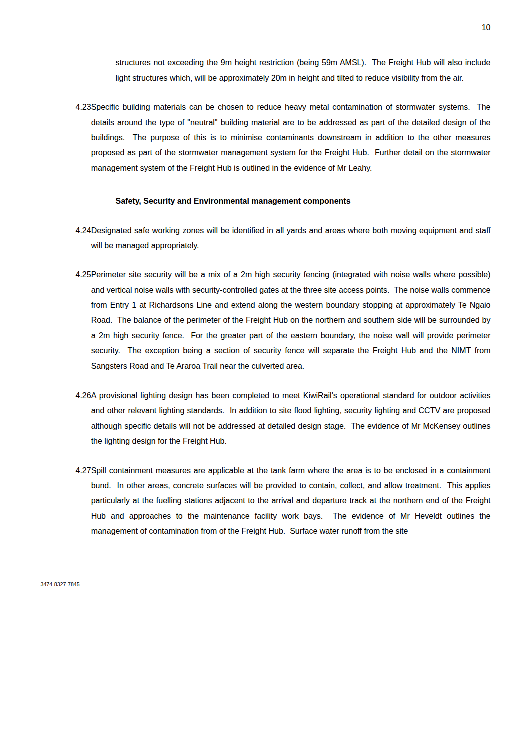10
structures not exceeding the 9m height restriction (being 59m AMSL). The Freight Hub will also include light structures which, will be approximately 20m in height and tilted to reduce visibility from the air.
4.23
Specific building materials can be chosen to reduce heavy metal contamination of stormwater systems. The details around the type of "neutral" building material are to be addressed as part of the detailed design of the buildings. The purpose of this is to minimise contaminants downstream in addition to the other measures proposed as part of the stormwater management system for the Freight Hub. Further detail on the stormwater management system of the Freight Hub is outlined in the evidence of Mr Leahy.
Safety, Security and Environmental management components
4.24
Designated safe working zones will be identified in all yards and areas where both moving equipment and staff will be managed appropriately.
4.25
Perimeter site security will be a mix of a 2m high security fencing (integrated with noise walls where possible) and vertical noise walls with security-controlled gates at the three site access points. The noise walls commence from Entry 1 at Richardsons Line and extend along the western boundary stopping at approximately Te Ngaio Road. The balance of the perimeter of the Freight Hub on the northern and southern side will be surrounded by a 2m high security fence. For the greater part of the eastern boundary, the noise wall will provide perimeter security. The exception being a section of security fence will separate the Freight Hub and the NIMT from Sangsters Road and Te Araroa Trail near the culverted area.
4.26
A provisional lighting design has been completed to meet KiwiRail's operational standard for outdoor activities and other relevant lighting standards. In addition to site flood lighting, security lighting and CCTV are proposed although specific details will not be addressed at detailed design stage. The evidence of Mr McKensey outlines the lighting design for the Freight Hub.
4.27
Spill containment measures are applicable at the tank farm where the area is to be enclosed in a containment bund. In other areas, concrete surfaces will be provided to contain, collect, and allow treatment. This applies particularly at the fuelling stations adjacent to the arrival and departure track at the northern end of the Freight Hub and approaches to the maintenance facility work bays. The evidence of Mr Heveldt outlines the management of contamination from of the Freight Hub. Surface water runoff from the site
3474-8327-7845